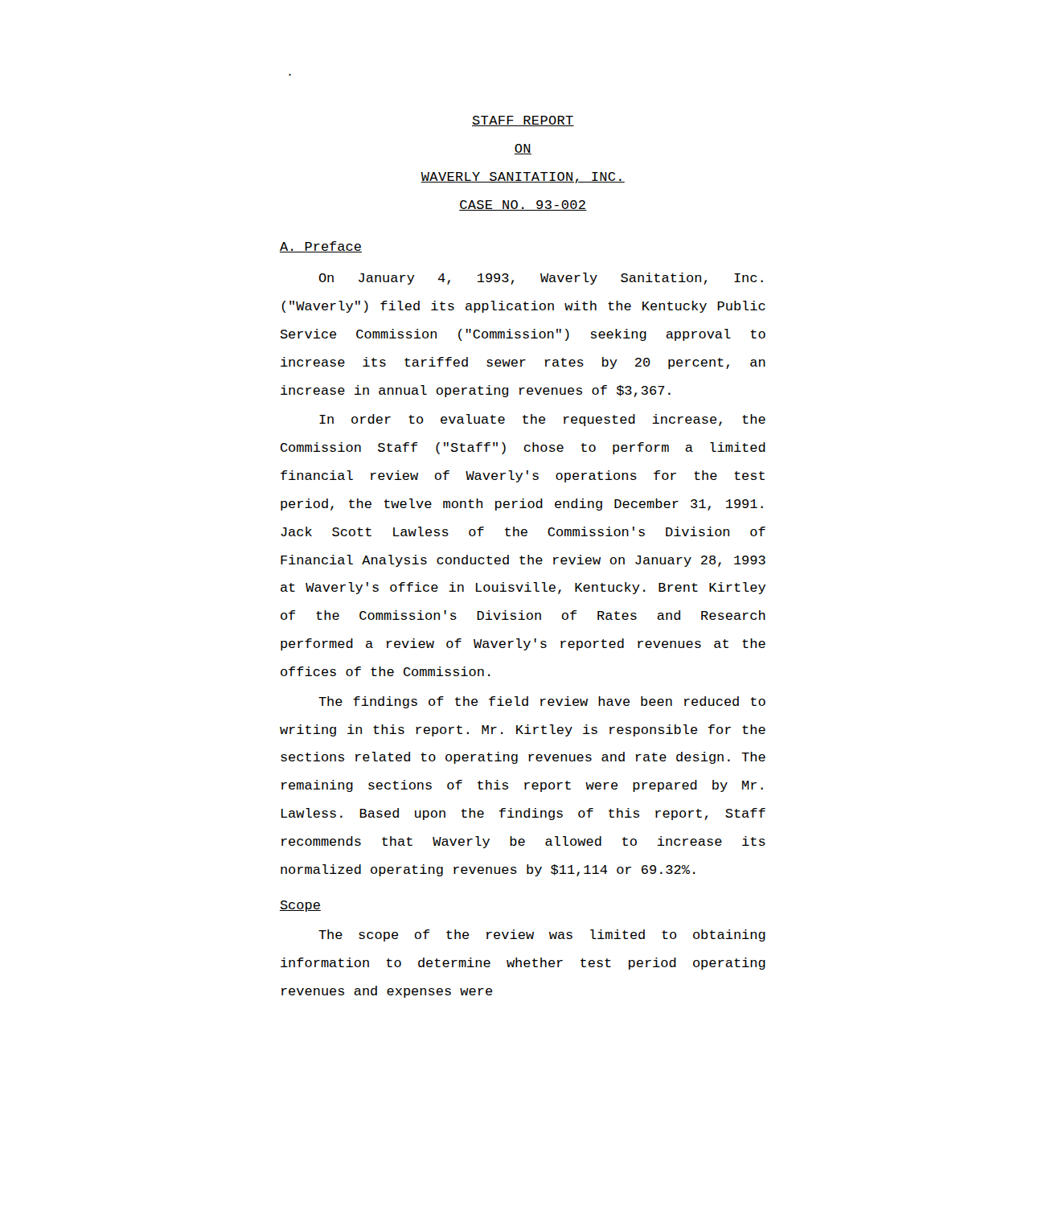·
STAFF REPORT
ON
WAVERLY SANITATION, INC.
CASE NO. 93-002
A. Preface
On January 4, 1993, Waverly Sanitation, Inc. ("Waverly") filed its application with the Kentucky Public Service Commission ("Commission") seeking approval to increase its tariffed sewer rates by 20 percent, an increase in annual operating revenues of $3,367.
In order to evaluate the requested increase, the Commission Staff ("Staff") chose to perform a limited financial review of Waverly's operations for the test period, the twelve month period ending December 31, 1991. Jack Scott Lawless of the Commission's Division of Financial Analysis conducted the review on January 28, 1993 at Waverly's office in Louisville, Kentucky. Brent Kirtley of the Commission's Division of Rates and Research performed a review of Waverly's reported revenues at the offices of the Commission.
The findings of the field review have been reduced to writing in this report. Mr. Kirtley is responsible for the sections related to operating revenues and rate design. The remaining sections of this report were prepared by Mr. Lawless. Based upon the findings of this report, Staff recommends that Waverly be allowed to increase its normalized operating revenues by $11,114 or 69.32%.
Scope
The scope of the review was limited to obtaining information to determine whether test period operating revenues and expenses were